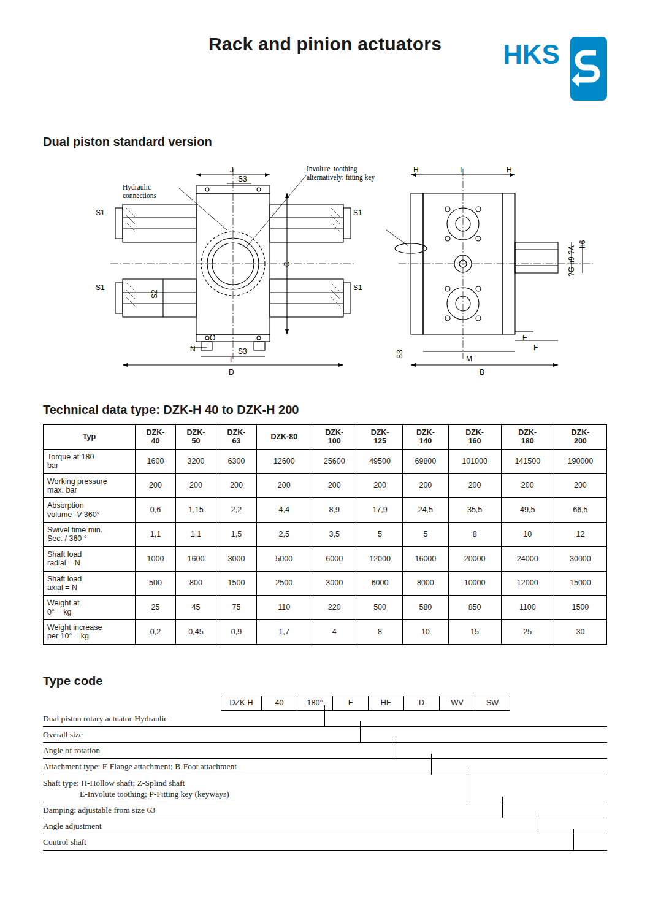Rack and pinion actuators
HKS
Dual piston standard version
Hydraulic
connections
Involute toothing
alternatively: fitting key
J S3 S3 L D N O C S2 S1 S1 S1 S1 H I H M B F E S3 h6 ?A ?G h9
Technical data type: DZK-H 40 to DZK-H 200
| Typ | DZK- 40 | DZK- 50 | DZK- 63 | DZK-80 | DZK- 100 | DZK- 125 | DZK- 140 | DZK- 160 | DZK- 180 | DZK- 200 |
| --- | --- | --- | --- | --- | --- | --- | --- | --- | --- | --- |
| Torque at 180 bar | 1600 | 3200 | 6300 | 12600 | 25600 | 49500 | 69800 | 101000 | 141500 | 190000 |
| Working pressure max. bar | 200 | 200 | 200 | 200 | 200 | 200 | 200 | 200 | 200 | 200 |
| Absorption volume - V 360° | 0,6 | 1,15 | 2,2 | 4,4 | 8,9 | 17,9 | 24,5 | 35,5 | 49,5 | 66,5 |
| Swivel time min. Sec. / 360 ° | 1,1 | 1,1 | 1,5 | 2,5 | 3,5 | 5 | 5 | 8 | 10 | 12 |
| Shaft load radial = N | 1000 | 1600 | 3000 | 5000 | 6000 | 12000 | 16000 | 20000 | 24000 | 30000 |
| Shaft load axial = N | 500 | 800 | 1500 | 2500 | 3000 | 6000 | 8000 | 10000 | 12000 | 15000 |
| Weight at 0° = kg | 25 | 45 | 75 | 110 | 220 | 500 | 580 | 850 | 1100 | 1500 |
| Weight increase per 10° = kg | 0,2 | 0,45 | 0,9 | 1,7 | 4 | 8 | 10 | 15 | 25 | 30 |
Type code
DZK-H
40
180°
F
HE
D
WV
SW
Dual piston rotary actuator-Hydraulic
Overall size
Angle of rotation
Attachment type: F-Flange attachment; B-Foot attachment
Shaft type: H-Hollow shaft; Z-Splind shaft E-Involute toothing; P-Fitting key (keyways)
Damping: adjustable from size 63
Angle adjustment
Control shaft